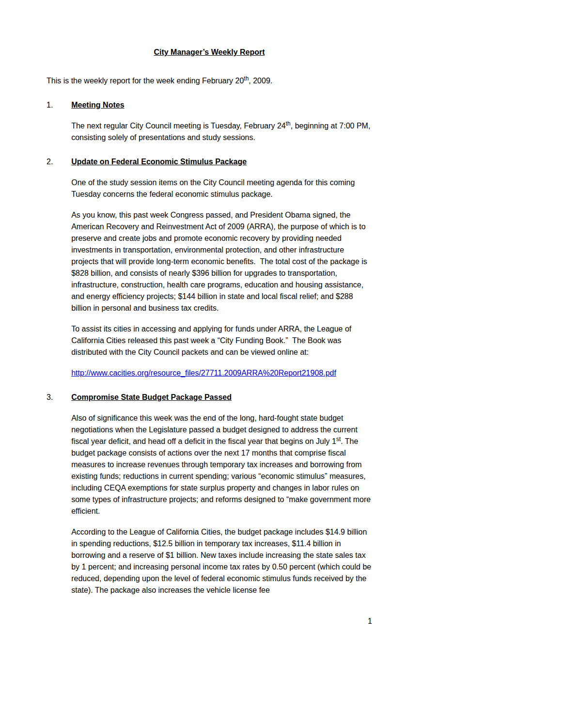City Manager’s Weekly Report
This is the weekly report for the week ending February 20th, 2009.
Meeting Notes
The next regular City Council meeting is Tuesday, February 24th, beginning at 7:00 PM, consisting solely of presentations and study sessions.
Update on Federal Economic Stimulus Package
One of the study session items on the City Council meeting agenda for this coming Tuesday concerns the federal economic stimulus package.
As you know, this past week Congress passed, and President Obama signed, the American Recovery and Reinvestment Act of 2009 (ARRA), the purpose of which is to preserve and create jobs and promote economic recovery by providing needed investments in transportation, environmental protection, and other infrastructure projects that will provide long-term economic benefits. The total cost of the package is $828 billion, and consists of nearly $396 billion for upgrades to transportation, infrastructure, construction, health care programs, education and housing assistance, and energy efficiency projects; $144 billion in state and local fiscal relief; and $288 billion in personal and business tax credits.
To assist its cities in accessing and applying for funds under ARRA, the League of California Cities released this past week a “City Funding Book.” The Book was distributed with the City Council packets and can be viewed online at:
http://www.cacities.org/resource_files/27711.2009ARRA%20Report21908.pdf
Compromise State Budget Package Passed
Also of significance this week was the end of the long, hard-fought state budget negotiations when the Legislature passed a budget designed to address the current fiscal year deficit, and head off a deficit in the fiscal year that begins on July 1st. The budget package consists of actions over the next 17 months that comprise fiscal measures to increase revenues through temporary tax increases and borrowing from existing funds; reductions in current spending; various “economic stimulus” measures, including CEQA exemptions for state surplus property and changes in labor rules on some types of infrastructure projects; and reforms designed to “make government more efficient.
According to the League of California Cities, the budget package includes $14.9 billion in spending reductions, $12.5 billion in temporary tax increases, $11.4 billion in borrowing and a reserve of $1 billion. New taxes include increasing the state sales tax by 1 percent; and increasing personal income tax rates by 0.50 percent (which could be reduced, depending upon the level of federal economic stimulus funds received by the state). The package also increases the vehicle license fee
1